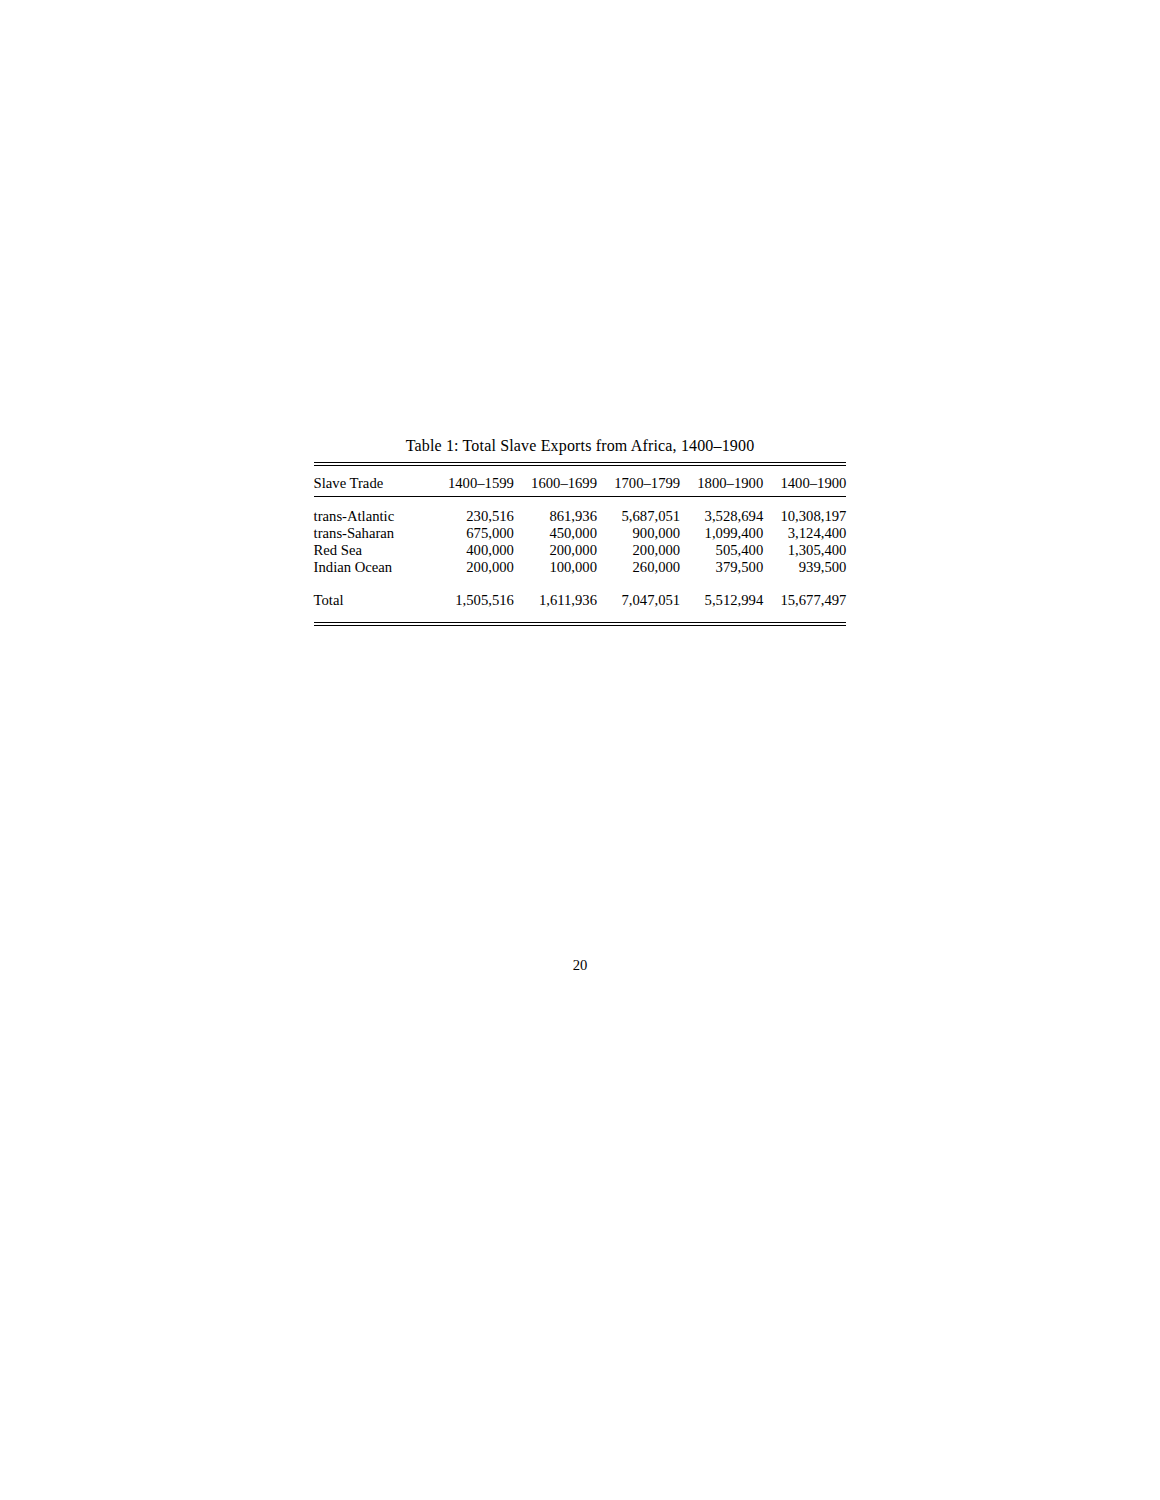Table 1: Total Slave Exports from Africa, 1400–1900
| Slave Trade | 1400–1599 | 1600–1699 | 1700–1799 | 1800–1900 | 1400–1900 |
| --- | --- | --- | --- | --- | --- |
| trans-Atlantic | 230,516 | 861,936 | 5,687,051 | 3,528,694 | 10,308,197 |
| trans-Saharan | 675,000 | 450,000 | 900,000 | 1,099,400 | 3,124,400 |
| Red Sea | 400,000 | 200,000 | 200,000 | 505,400 | 1,305,400 |
| Indian Ocean | 200,000 | 100,000 | 260,000 | 379,500 | 939,500 |
| Total | 1,505,516 | 1,611,936 | 7,047,051 | 5,512,994 | 15,677,497 |
20